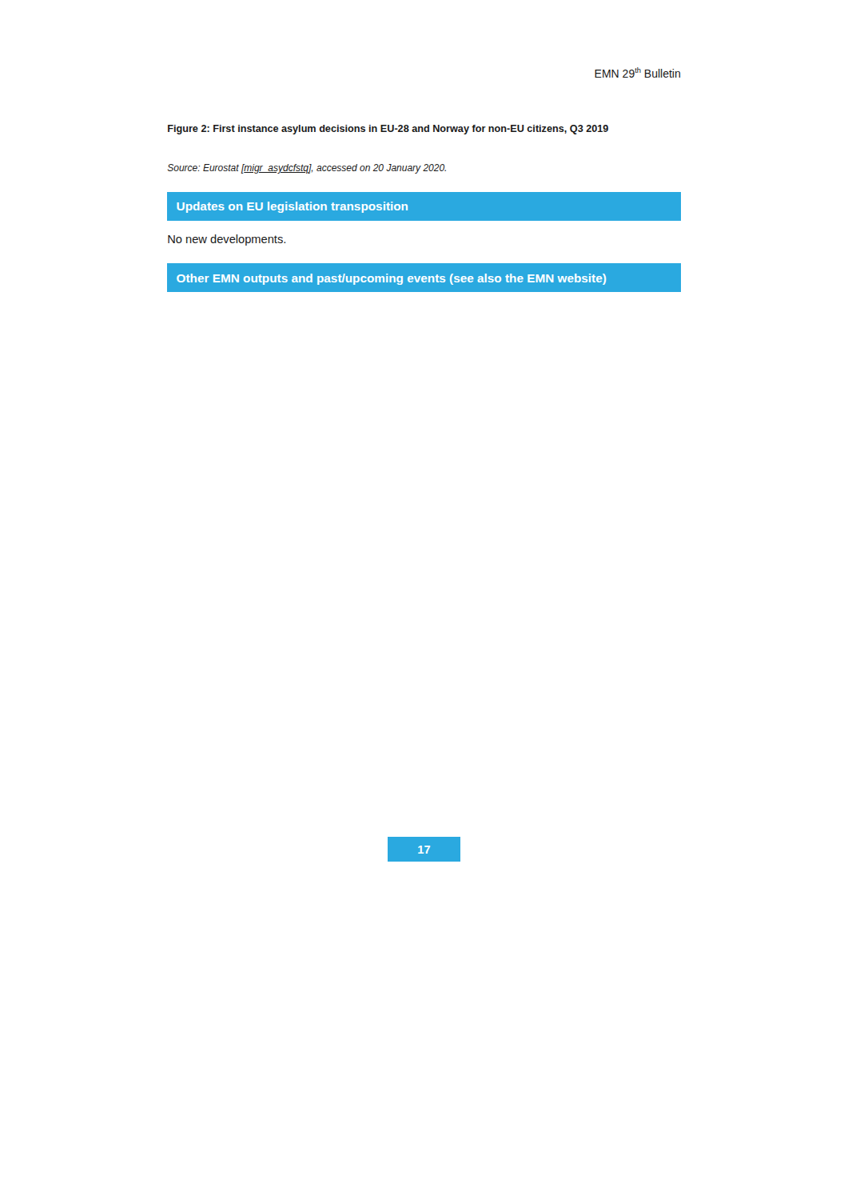EMN 29th Bulletin
Figure 2: First instance asylum decisions in EU-28 and Norway for non-EU citizens, Q3 2019
Source: Eurostat [migr_asydcfstq], accessed on 20 January 2020.
Updates on EU legislation transposition
No new developments.
Other EMN outputs and past/upcoming events (see also the EMN website)
17